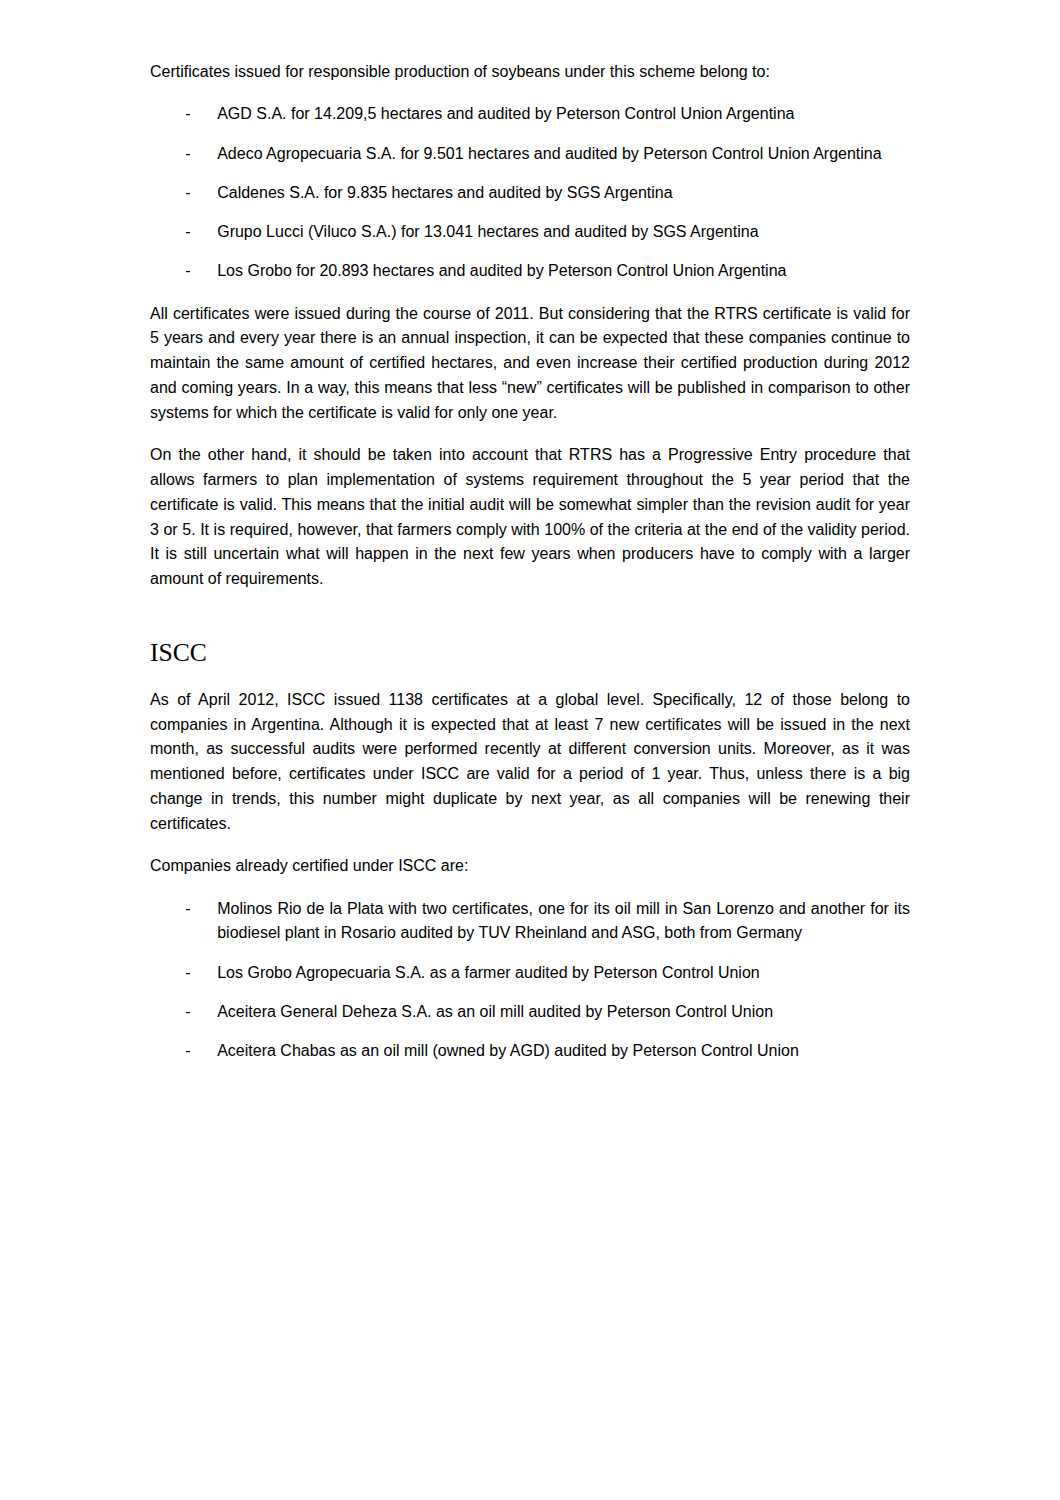Certificates issued for responsible production of soybeans under this scheme belong to:
AGD S.A. for 14.209,5 hectares and audited by Peterson Control Union Argentina
Adeco Agropecuaria S.A. for 9.501 hectares and audited by Peterson Control Union Argentina
Caldenes S.A. for 9.835 hectares and audited by SGS Argentina
Grupo Lucci (Viluco S.A.) for 13.041 hectares and audited by SGS Argentina
Los Grobo for 20.893 hectares and audited by Peterson Control Union Argentina
All certificates were issued during the course of 2011. But considering that the RTRS certificate is valid for 5 years and every year there is an annual inspection, it can be expected that these companies continue to maintain the same amount of certified hectares, and even increase their certified production during 2012 and coming years. In a way, this means that less “new” certificates will be published in comparison to other systems for which the certificate is valid for only one year.
On the other hand, it should be taken into account that RTRS has a Progressive Entry procedure that allows farmers to plan implementation of systems requirement throughout the 5 year period that the certificate is valid. This means that the initial audit will be somewhat simpler than the revision audit for year 3 or 5. It is required, however, that farmers comply with 100% of the criteria at the end of the validity period. It is still uncertain what will happen in the next few years when producers have to comply with a larger amount of requirements.
ISCC
As of April 2012, ISCC issued 1138 certificates at a global level. Specifically, 12 of those belong to companies in Argentina. Although it is expected that at least 7 new certificates will be issued in the next month, as successful audits were performed recently at different conversion units. Moreover, as it was mentioned before, certificates under ISCC are valid for a period of 1 year. Thus, unless there is a big change in trends, this number might duplicate by next year, as all companies will be renewing their certificates.
Companies already certified under ISCC are:
Molinos Rio de la Plata with two certificates, one for its oil mill in San Lorenzo and another for its biodiesel plant in Rosario audited by TUV Rheinland and ASG, both from Germany
Los Grobo Agropecuaria S.A. as a farmer audited by Peterson Control Union
Aceitera General Deheza S.A. as an oil mill audited by Peterson Control Union
Aceitera Chabas as an oil mill (owned by AGD) audited by Peterson Control Union